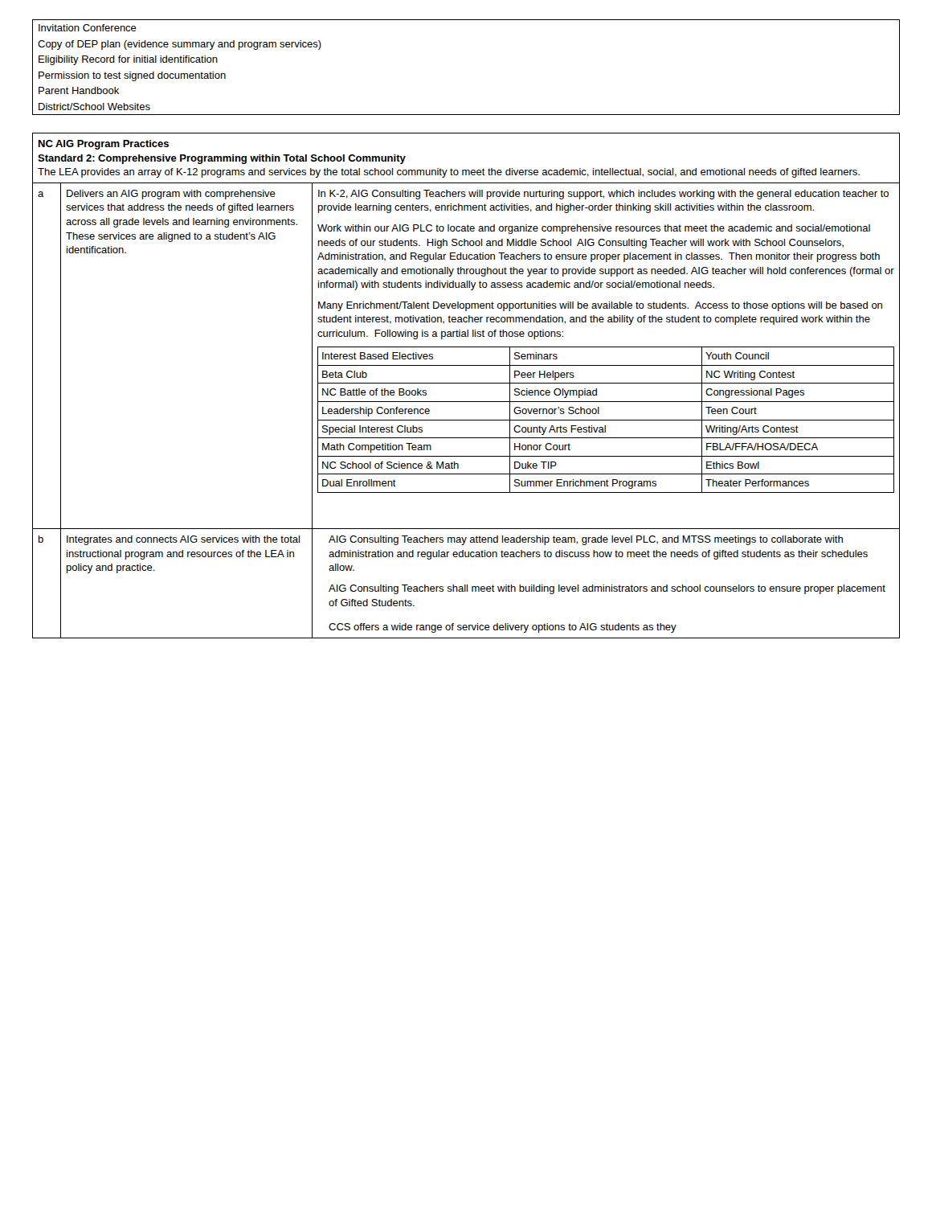Invitation Conference
Copy of DEP plan (evidence summary and program services)
Eligibility Record for initial identification
Permission to test signed documentation
Parent Handbook
District/School Websites
| NC AIG Program Practices Standard 2: Comprehensive Programming within Total School Community The LEA provides an array of K-12 programs and services by the total school community to meet the diverse academic, intellectual, social, and emotional needs of gifted learners. |
| a | Delivers an AIG program with comprehensive services that address the needs of gifted learners across all grade levels and learning environments. These services are aligned to a student’s AIG identification. | In K-2, AIG Consulting Teachers will provide nurturing support, which includes working with the general education teacher to provide learning centers, enrichment activities, and higher-order thinking skill activities within the classroom. Work within our AIG PLC to locate and organize comprehensive resources that meet the academic and social/emotional needs of our students. High School and Middle School AIG Consulting Teacher will work with School Counselors, Administration, and Regular Education Teachers to ensure proper placement in classes. Then monitor their progress both academically and emotionally throughout the year to provide support as needed. AIG teacher will hold conferences (formal or informal) with students individually to assess academic and/or social/emotional needs. Many Enrichment/Talent Development opportunities will be available to students. Access to those options will be based on student interest, motivation, teacher recommendation, and the ability of the student to complete required work within the curriculum. Following is a partial list of those options: / Interest Based Electives / Seminars / Youth Council / / Beta Club / Peer Helpers / NC Writing Contest / / NC Battle of the Books / Science Olympiad / Congressional Pages / / Leadership Conference / Governor’s School / Teen Court / / Special Interest Clubs / County Arts Festival / Writing/Arts Contest / / Math Competition Team / Honor Court / FBLA/FFA/HOSA/DECA / / NC School of Science & Math / Duke TIP / Ethics Bowl / / Dual Enrollment / Summer Enrichment Programs / Theater Performances / |
| b | Integrates and connects AIG services with the total instructional program and resources of the LEA in policy and practice. | AIG Consulting Teachers may attend leadership team, grade level PLC, and MTSS meetings to collaborate with administration and regular education teachers to discuss how to meet the needs of gifted students as their schedules allow. AIG Consulting Teachers shall meet with building level administrators and school counselors to ensure proper placement of Gifted Students. CCS offers a wide range of service delivery options to AIG students as they |